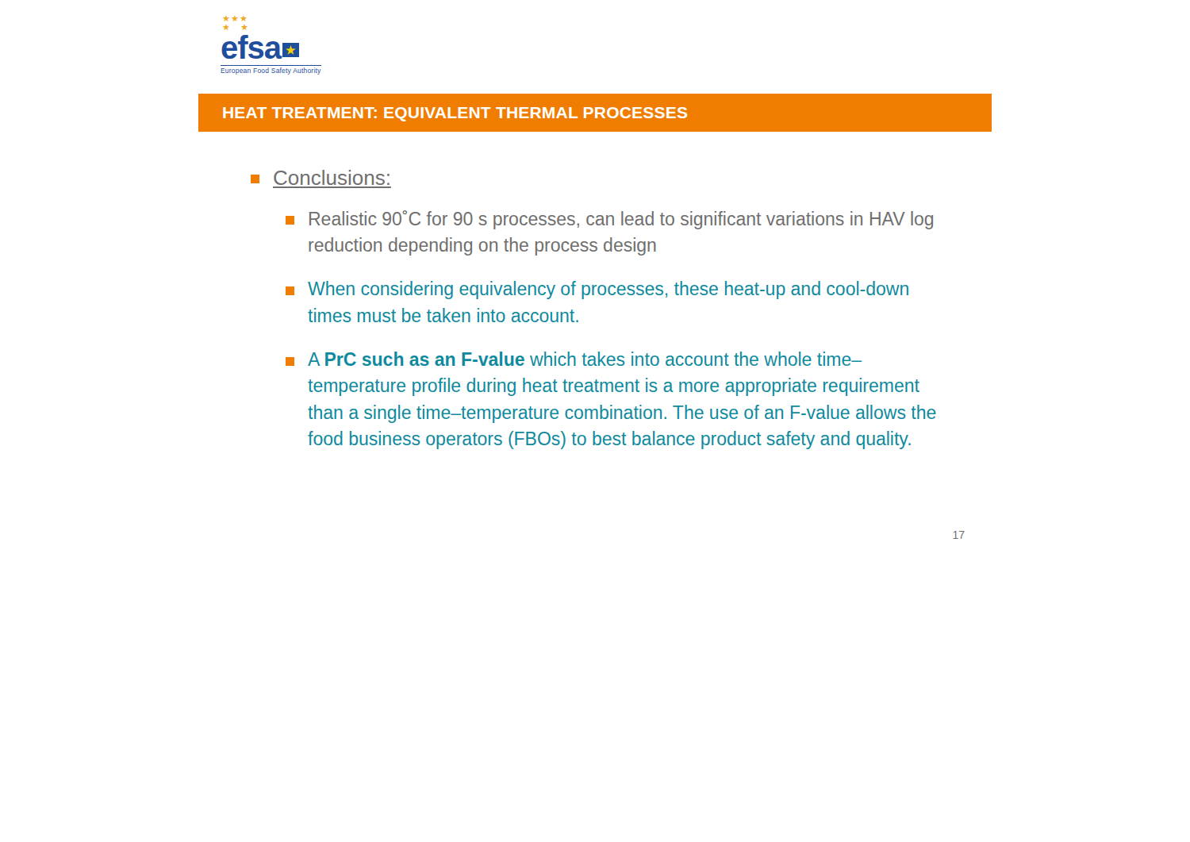★★★
★ ★
efsa★
European Food Safety Authority
HEAT TREATMENT: EQUIVALENT THERMAL PROCESSES
Conclusions:
Realistic 90˚C for 90 s processes, can lead to significant variations in HAV log reduction depending on the process design
When considering equivalency of processes, these heat-up and cool-down times must be taken into account.
A PrC such as an F-value which takes into account the whole time–temperature profile during heat treatment is a more appropriate requirement than a single time–temperature combination. The use of an F-value allows the food business operators (FBOs) to best balance product safety and quality.
17